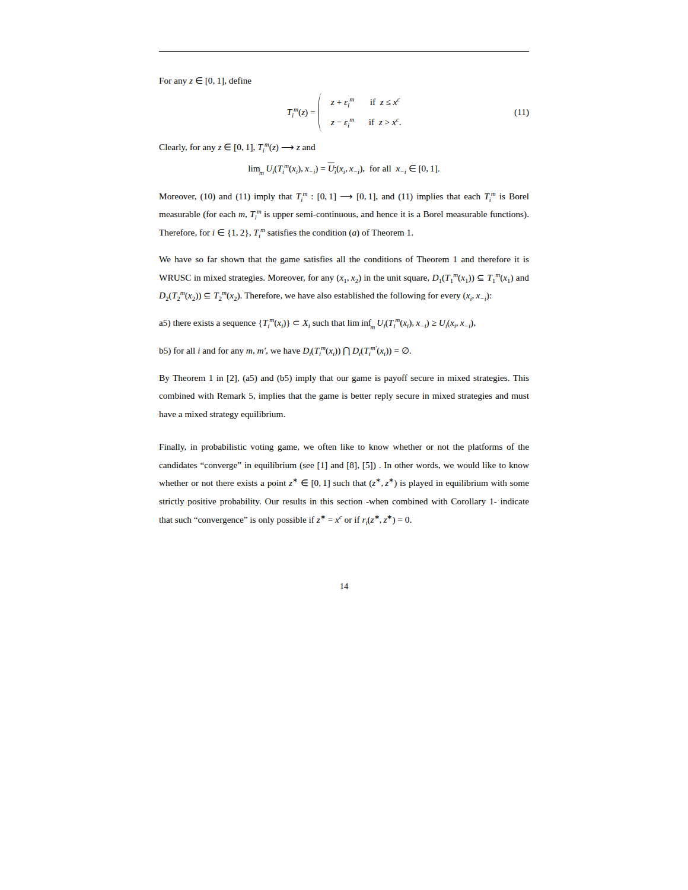For any z ∈ [0, 1], define
Tim(z) =
| z + ε i m | if z ≤ x c |
| z − ε i m | if z > x c . |
(11)
Clearly, for any z ∈ [0, 1], Tim(z) ⟶ z and
lim m Ui(Tim(xi), x−i) = Ui(xi, x−i), for all x−i ∈ [0, 1].
Moreover, (10) and (11) imply that Tim : [0, 1] ⟶ [0, 1], and (11) implies that each Tim is Borel measurable (for each m, Tim is upper semi-continuous, and hence it is a Borel measurable functions). Therefore, for i ∈ {1, 2}, Tim satisfies the condition (a) of Theorem 1.
We have so far shown that the game satisfies all the conditions of Theorem 1 and therefore it is WRUSC in mixed strategies. Moreover, for any (x1, x2) in the unit square, D1(T1m(x1)) ⊆ T1m(x1) and D2(T2m(x2)) ⊆ T2m(x2). Therefore, we have also established the following for every (xi, x−i):
a5) there exists a sequence {Tim(xi)} ⊂ Xi such that lim inf m Ui(Tim(xi), x−i) ≥ Ui(xi, x−i),
b5) for all i and for any m, m′, we have Di(Tim(xi)) ⋂ Di(Tim′(xi)) = ∅.
By Theorem 1 in [2], (a5) and (b5) imply that our game is payoff secure in mixed strategies. This combined with Remark 5, implies that the game is better reply secure in mixed strategies and must have a mixed strategy equilibrium.
Finally, in probabilistic voting game, we often like to know whether or not the platforms of the candidates “converge” in equilibrium (see [1] and [8], [5]) . In other words, we would like to know whether or not there exists a point z∗ ∈ [0, 1] such that (z∗, z∗) is played in equilibrium with some strictly positive probability. Our results in this section -when combined with Corollary 1- indicate that such “convergence” is only possible if z∗ = xc or if ri(z∗, z∗) = 0.
14